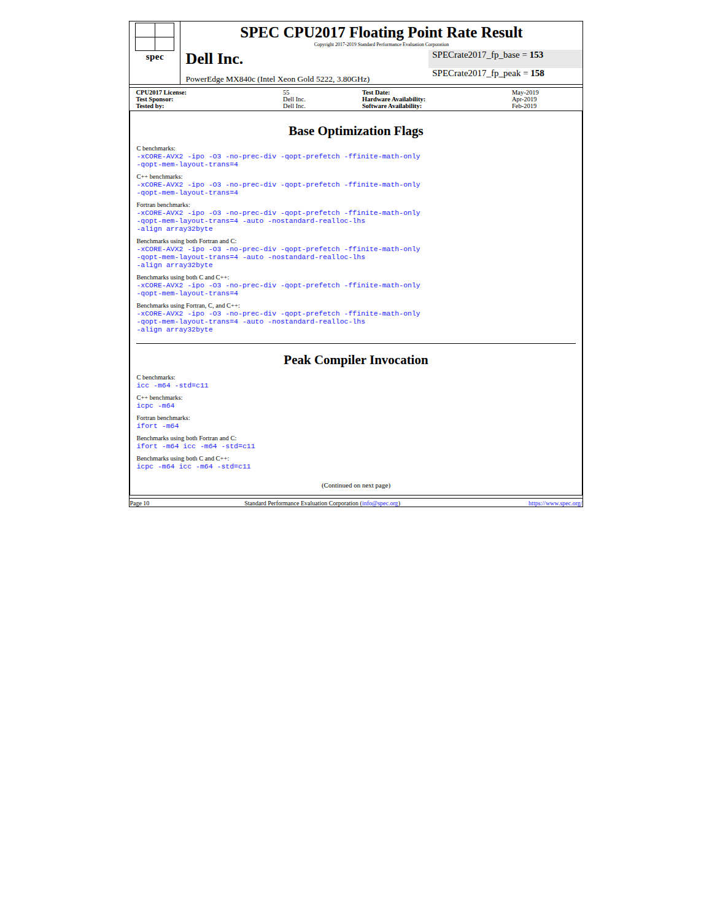spec
SPEC CPU2017 Floating Point Rate Result
Copyright 2017-2019 Standard Performance Evaluation Corporation
| Dell Inc. | SPECrate2017_fp_base = 153 |
| PowerEdge MX840c (Intel Xeon Gold 5222, 3.80GHz) | SPECrate2017_fp_peak = 158 |
| CPU2017 License: | 55 |
| Test Sponsor: | Dell Inc. |
| Tested by: | Dell Inc. |
| Test Date: | May-2019 |
| Hardware Availability: | Apr-2019 |
| Software Availability: | Feb-2019 |
Base Optimization Flags
C benchmarks:
-xCORE-AVX2 -ipo -O3 -no-prec-div -qopt-prefetch -ffinite-math-only
-qopt-mem-layout-trans=4
C++ benchmarks:
-xCORE-AVX2 -ipo -O3 -no-prec-div -qopt-prefetch -ffinite-math-only
-qopt-mem-layout-trans=4
Fortran benchmarks:
-xCORE-AVX2 -ipo -O3 -no-prec-div -qopt-prefetch -ffinite-math-only
-qopt-mem-layout-trans=4 -auto -nostandard-realloc-lhs
-align array32byte
Benchmarks using both Fortran and C:
-xCORE-AVX2 -ipo -O3 -no-prec-div -qopt-prefetch -ffinite-math-only
-qopt-mem-layout-trans=4 -auto -nostandard-realloc-lhs
-align array32byte
Benchmarks using both C and C++:
-xCORE-AVX2 -ipo -O3 -no-prec-div -qopt-prefetch -ffinite-math-only
-qopt-mem-layout-trans=4
Benchmarks using Fortran, C, and C++:
-xCORE-AVX2 -ipo -O3 -no-prec-div -qopt-prefetch -ffinite-math-only
-qopt-mem-layout-trans=4 -auto -nostandard-realloc-lhs
-align array32byte
Peak Compiler Invocation
C benchmarks:
icc -m64 -std=c11
C++ benchmarks:
icpc -m64
Fortran benchmarks:
ifort -m64
Benchmarks using both Fortran and C:
ifort -m64 icc -m64 -std=c11
Benchmarks using both C and C++:
icpc -m64 icc -m64 -std=c11
(Continued on next page)
Page 10
Standard Performance Evaluation Corporation (info@spec.org)
https://www.spec.org/